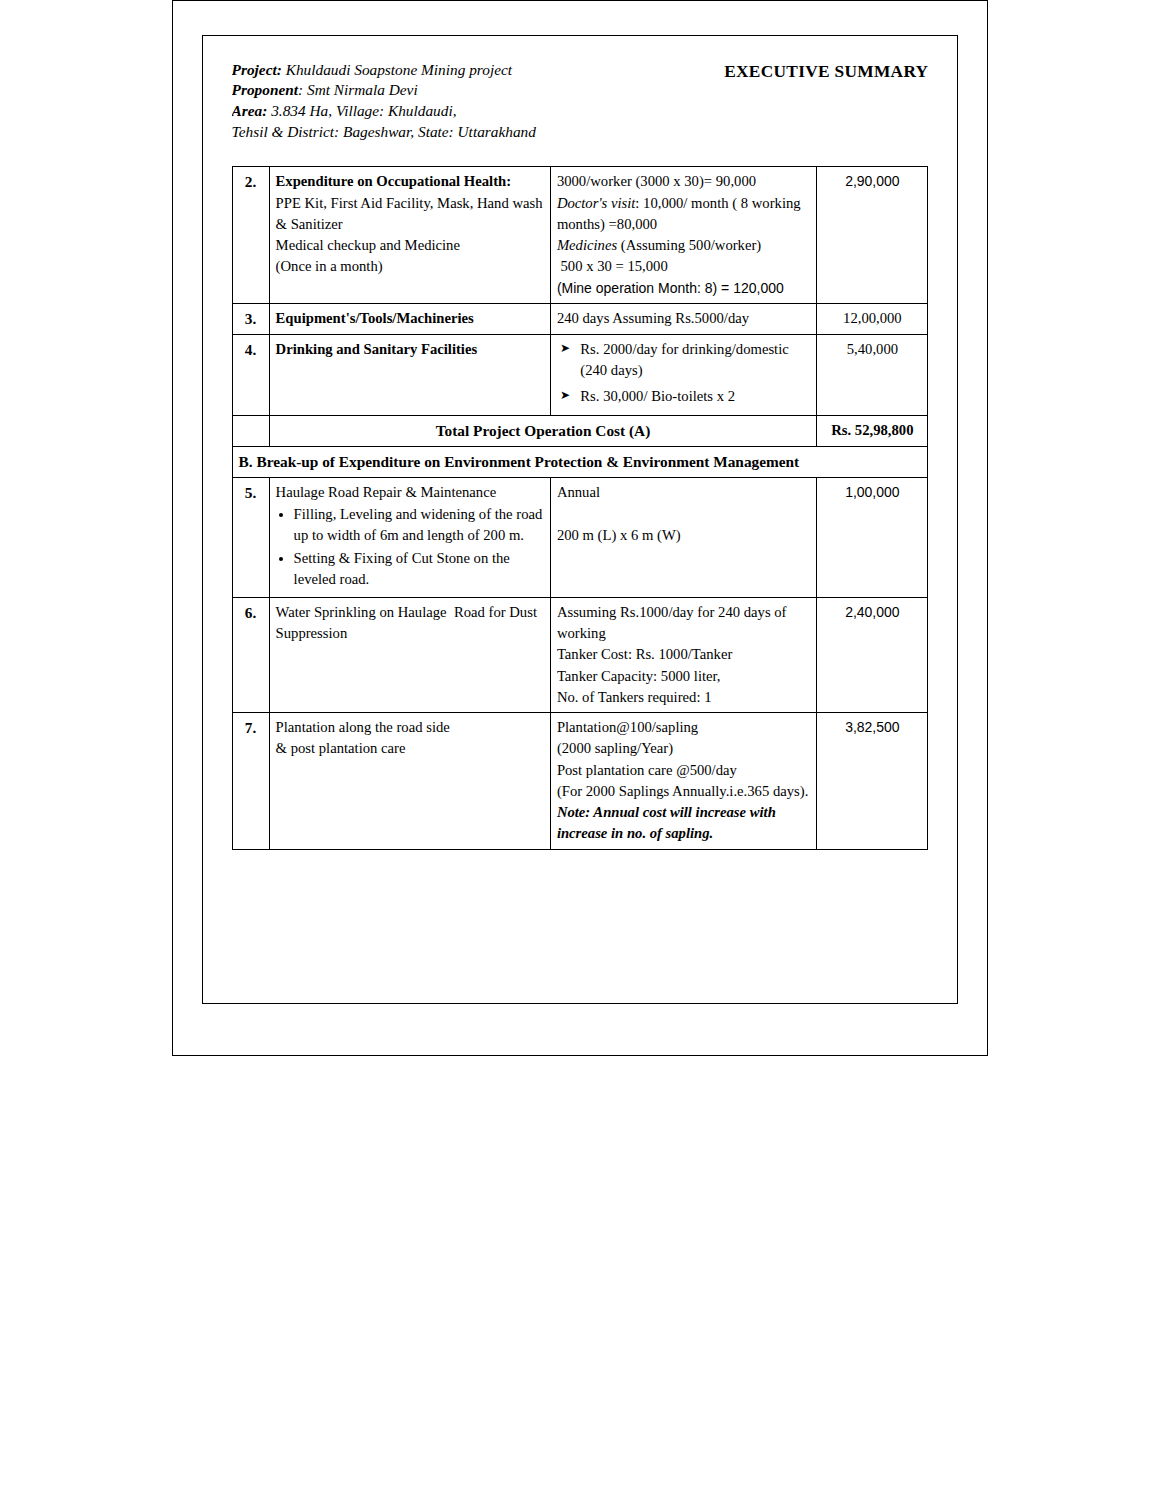Project: Khuldaudi Soapstone Mining project
Proponent: Smt Nirmala Devi
Area: 3.834 Ha, Village: Khuldaudi,
Tehsil & District: Bageshwar, State: Uttarakhand
EXECUTIVE SUMMARY
| 2. | Expenditure on Occupational Health: PPE Kit, First Aid Facility, Mask, Hand wash & Sanitizer Medical checkup and Medicine (Once in a month) | 3000/worker (3000 x 30)= 90,000 Doctor's visit : 10,000/ month ( 8 working months) =80,000 Medicines (Assuming 500/worker) 500 x 30 = 15,000 (Mine operation Month: 8) = 120,000 | 2,90,000 |
| 3. | Equipment's/Tools/Machineries | 240 days Assuming Rs.5000/day | 12,00,000 |
| 4. | Drinking and Sanitary Facilities | Rs. 2000/day for drinking/domestic (240 days) Rs. 30,000/ Bio-toilets x 2 | 5,40,000 |
| | Total Project Operation Cost (A) | Rs. 52,98,800 |
| B. Break-up of Expenditure on Environment Protection & Environment Management |
| 5. | Haulage Road Repair & Maintenance Filling, Leveling and widening of the road up to width of 6m and length of 200 m. Setting & Fixing of Cut Stone on the leveled road. | Annual 200 m (L) x 6 m (W) | 1,00,000 |
| 6. | Water Sprinkling on Haulage Road for Dust Suppression | Assuming Rs.1000/day for 240 days of working Tanker Cost: Rs. 1000/Tanker Tanker Capacity: 5000 liter, No. of Tankers required: 1 | 2,40,000 |
| 7. | Plantation along the road side & post plantation care | Plantation@100/sapling (2000 sapling/Year) Post plantation care @500/day (For 2000 Saplings Annually.i.e.365 days). Note: Annual cost will increase with increase in no. of sapling. | 3,82,500 |